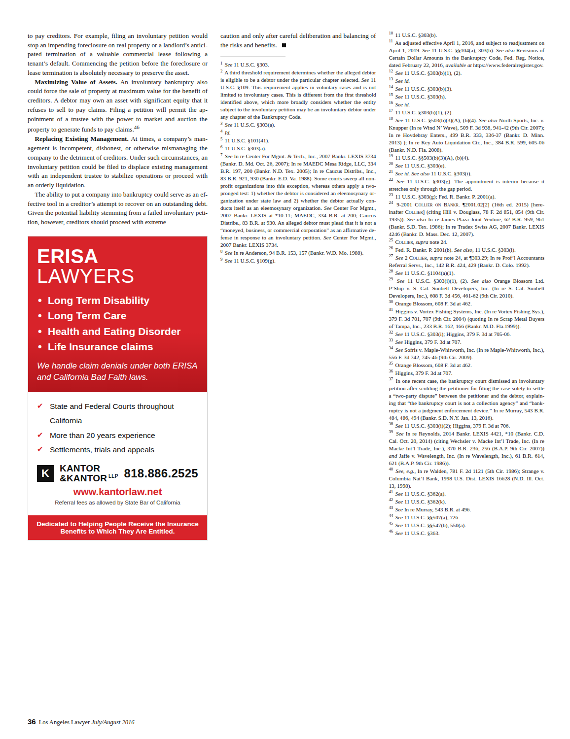to pay creditors. For example, filing an involuntary petition would stop an impending foreclosure on real property or a landlord’s anticipated termination of a valuable commercial lease following a tenant’s default. Commencing the petition before the foreclosure or lease termination is absolutely necessary to preserve the asset.
Maximizing Value of Assets. An involuntary bankruptcy also could force the sale of property at maximum value for the benefit of creditors. A debtor may own an asset with significant equity that it refuses to sell to pay claims. Filing a petition will permit the appointment of a trustee with the power to market and auction the property to generate funds to pay claims.46
Replacing Existing Management. At times, a company’s management is incompetent, dishonest, or otherwise mismanaging the company to the detriment of creditors. Under such circumstances, an involuntary petition could be filed to displace existing management with an independent trustee to stabilize operations or proceed with an orderly liquidation.
The ability to put a company into bankruptcy could serve as an effective tool in a creditor’s attempt to recover on an outstanding debt. Given the potential liability stemming from a failed involuntary petition, however, creditors should proceed with extreme
ERISA LAWYERS
Long Term Disability
Long Term Care
Health and Eating Disorder
Life Insurance claims
We handle claim denials under both ERISA
and California Bad Faith laws.
State and Federal Courts throughout California
More than 20 years experience
Settlements, trials and appeals
K
KANTOR&KANTORLLP
818.886.2525
www.kantorlaw.net
Referral fees as allowed by State Bar of California
Dedicated to Helping People Receive the Insurance Benefits to Which They Are Entitled.
caution and only after careful deliberation and balancing of the risks and benefits.
1 See 11 U.S.C. §303.
2 A third threshold requirement determines whether the alleged debtor is eligible to be a debtor under the particular chapter selected. See 11 U.S.C. §109. This requirement applies in voluntary cases and is not limited to involuntary cases. This is different from the first threshold identified above, which more broadly considers whether the entity subject to the involuntary petition may be an involuntary debtor under any chapter of the Bankruptcy Code.
3 See 11 U.S.C. §303(a).
4 Id.
5 11 U.S.C. §101(41).
6 11 U.S.C. §303(a).
7 See In re Center For Mgmt. & Tech., Inc., 2007 Bankr. LEXIS 3734 (Bankr. D. Md. Oct. 26, 2007); In re MAEDC Mesa Ridge, LLC, 334 B.R. 197, 200 (Bankr. N.D. Tex. 2005); In re Caucus Distribs., Inc., 83 B.R. 921, 930 (Bankr. E.D. Va. 1988). Some courts sweep all nonprofit organizations into this exception, whereas others apply a two-pronged test: 1) whether the debtor is considered an eleemosynary organization under state law and 2) whether the debtor actually conducts itself as an eleemosynary organization. See Center For Mgmt., 2007 Bankr. LEXIS at *10-11; MAEDC, 334 B.R. at 200; Caucus Distribs., 83 B.R. at 930. An alleged debtor must plead that it is not a “moneyed, business, or commercial corporation” as an affirmative defense in response to an involuntary petition. See Center For Mgmt., 2007 Bankr. LEXIS 3734.
8 See In re Anderson, 94 B.R. 153, 157 (Bankr. W.D. Mo. 1988).
9 See 11 U.S.C. §109(g).
10 11 U.S.C. §303(b).
11 As adjusted effective April 1, 2016, and subject to readjustment on April 1, 2019. See 11 U.S.C. §§104(a), 303(b). See also Revisions of Certain Dollar Amounts in the Bankruptcy Code, Fed. Reg. Notice, dated February 22, 2016, available at https://www.federalregister.gov.
12 See 11 U.S.C. §303(b)(1), (2).
13 See id.
14 See 11 U.S.C. §303(b)(3).
15 See 11 U.S.C. §303(h).
16 See id.
17 11 U.S.C. §303(h)(1), (2).
18 See 11 U.S.C. §503(b)(3)(A), (b)(4). See also North Sports, Inc. v. Knupper (In re Wind N’ Wave), 509 F. 3d 938, 941-42 (9th Cir. 2007); In re Hovdebray Enters., 499 B.R. 333, 336-37 (Bankr. D. Minn. 2013) ); In re Key Auto Liquidation Ctr., Inc., 384 B.R. 599, 605-06 (Bankr. N.D. Fla. 2008).
19 11 U.S.C. §§503(b)(3)(A), (b)(4).
20 See 11 U.S.C. §303(e).
21 See id. See also 11 U.S.C. §303(i).
22 See 11 U.S.C. §303(g). The appointment is interim because it stretches only through the gap period.
23 11 U.S.C. §303(g); Fed. R. Bankr. P. 2001(a).
24 9-2001 Collier on Bankr. ¶2001.02[2] (16th ed. 2015) [hereinafter Collier] (citing Hill v. Douglass, 78 F. 2d 851, 854 (9th Cir. 1935)). See also In re James Plaza Joint Venture, 62 B.R. 959, 961 (Bankr. S.D. Tex. 1986); In re Tradex Swiss AG, 2007 Bankr. LEXIS 4246 (Bankr. D. Mass. Dec. 12, 2007).
25 Collier, supra note 24.
26 Fed. R. Bankr. P. 2001(b). See also, 11 U.S.C. §303(i).
27 See 2 Collier, supra note 24, at ¶303.29; In re Prof’l Accountants Referral Servs., Inc., 142 B.R. 424, 429 (Bankr. D. Colo. 1992).
28 See 11 U.S.C. §1104(a)(1).
29 See 11 U.S.C. §303(i)(1), (2). See also Orange Blossom Ltd. P’Ship v. S. Cal. Sunbelt Developers, Inc. (In re S. Cal. Sunbelt Developers, Inc.), 608 F. 3d 456, 461-62 (9th Cir. 2010).
30 Orange Blossom, 608 F. 3d at 462.
31 Higgins v. Vortex Fishing Systems, Inc. (In re Vortex Fishing Sys.), 379 F. 3d 701, 707 (9th Cir. 2004) (quoting In re Scrap Metal Buyers of Tampa, Inc., 233 B.R. 162, 166 (Bankr. M.D. Fla.1999)).
32 See 11 U.S.C. §303(i); Higgins, 379 F. 3d at 705-06.
33 See Higgins, 379 F. 3d at 707.
34 See Sofris v. Maple-Whitworth, Inc. (In re Maple-Whitworth, Inc.), 556 F. 3d 742, 745-46 (9th Cir. 2009).
35 Orange Blossom, 608 F. 3d at 462.
36 Higgins, 379 F. 3d at 707.
37 In one recent case, the bankruptcy court dismissed an involuntary petition after scolding the petitioner for filing the case solely to settle a “two-party dispute” between the petitioner and the debtor, explaining that “the bankruptcy court is not a collection agency” and “bankruptcy is not a judgment enforcement device.” In re Murray, 543 B.R. 484, 486, 494 (Bankr. S.D. N.Y. Jan. 13, 2016).
38 See 11 U.S.C. §303(i)(2); Higgins, 379 F. 3d at 706.
39 See In re Reynolds, 2014 Bankr. LEXIS 4421, *10 (Bankr. C.D. Cal. Oct. 20, 2014) (citing Wechsler v. Macke Int’l Trade, Inc. (In re Macke Int’l Trade, Inc.), 370 B.R. 236, 256 (B.A.P. 9th Cir. 2007)) and Jaffe v. Wavelength, Inc. (In re Wavelength, Inc.), 61 B.R. 614, 621 (B.A.P. 9th Cir. 1986)).
40 See, e.g., In re Walden, 781 F. 2d 1121 (5th Cir. 1986); Strange v. Columbia Nat’l Bank, 1998 U.S. Dist. LEXIS 16628 (N.D. Ill. Oct. 13, 1998).
41 See 11 U.S.C. §362(a).
42 See 11 U.S.C. §362(k).
43 See In re Murray, 543 B.R. at 496.
44 See 11 U.S.C. §§507(a), 726.
45 See 11 U.S.C. §§547(b), 550(a).
46 See 11 U.S.C. §363.
36 Los Angeles Lawyer July/August 2016